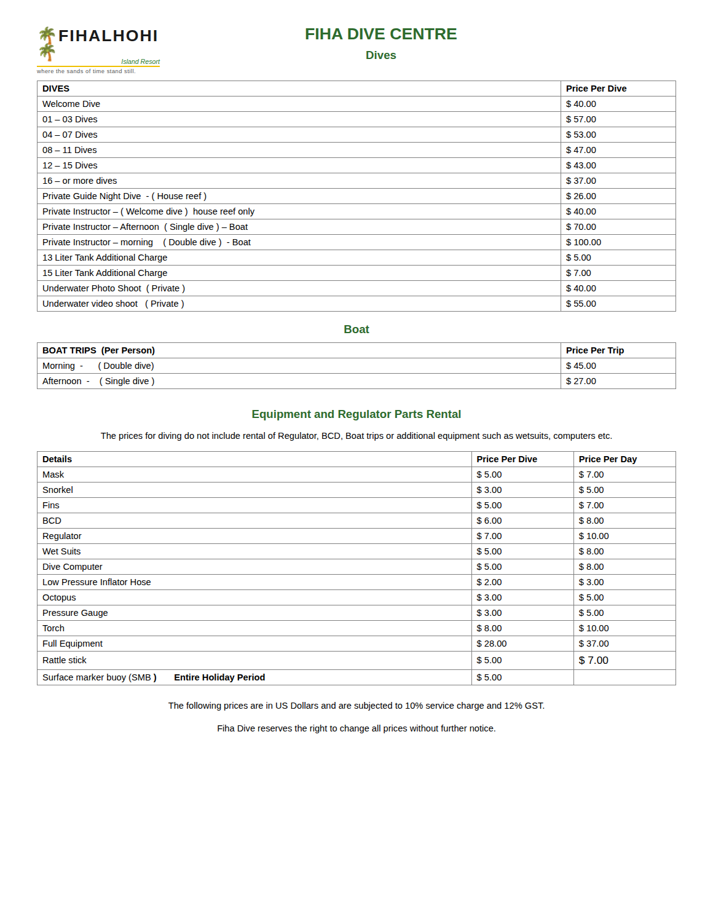🌴FIHALHOHI🌴
Island Resort
where the sands of time stand still.
FIHA DIVE CENTRE
Dives
| DIVES | Price Per Dive |
| --- | --- |
| Welcome Dive | $ 40.00 |
| 01 – 03 Dives | $ 57.00 |
| 04 – 07 Dives | $ 53.00 |
| 08 – 11 Dives | $ 47.00 |
| 12 – 15 Dives | $ 43.00 |
| 16 – or more dives | $ 37.00 |
| Private Guide Night Dive - ( House reef ) | $ 26.00 |
| Private Instructor – ( Welcome dive ) house reef only | $ 40.00 |
| Private Instructor – Afternoon ( Single dive ) – Boat | $ 70.00 |
| Private Instructor – morning ( Double dive ) - Boat | $ 100.00 |
| 13 Liter Tank Additional Charge | $ 5.00 |
| 15 Liter Tank Additional Charge | $ 7.00 |
| Underwater Photo Shoot ( Private ) | $ 40.00 |
| Underwater video shoot ( Private ) | $ 55.00 |
Boat
| BOAT TRIPS (Per Person) | Price Per Trip |
| --- | --- |
| Morning - ( Double dive) | $ 45.00 |
| Afternoon - ( Single dive ) | $ 27.00 |
Equipment and Regulator Parts Rental
The prices for diving do not include rental of Regulator, BCD, Boat trips or additional equipment such as wetsuits, computers etc.
| Details | Price Per Dive | Price Per Day |
| --- | --- | --- |
| Mask | $ 5.00 | $ 7.00 |
| Snorkel | $ 3.00 | $ 5.00 |
| Fins | $ 5.00 | $ 7.00 |
| BCD | $ 6.00 | $ 8.00 |
| Regulator | $ 7.00 | $ 10.00 |
| Wet Suits | $ 5.00 | $ 8.00 |
| Dive Computer | $ 5.00 | $ 8.00 |
| Low Pressure Inflator Hose | $ 2.00 | $ 3.00 |
| Octopus | $ 3.00 | $ 5.00 |
| Pressure Gauge | $ 3.00 | $ 5.00 |
| Torch | $ 8.00 | $ 10.00 |
| Full Equipment | $ 28.00 | $ 37.00 |
| Rattle stick | $ 5.00 | $ 7.00 |
| Surface marker buoy (SMB ) Entire Holiday Period | $ 5.00 | |
The following prices are in US Dollars and are subjected to 10% service charge and 12% GST.
Fiha Dive reserves the right to change all prices without further notice.